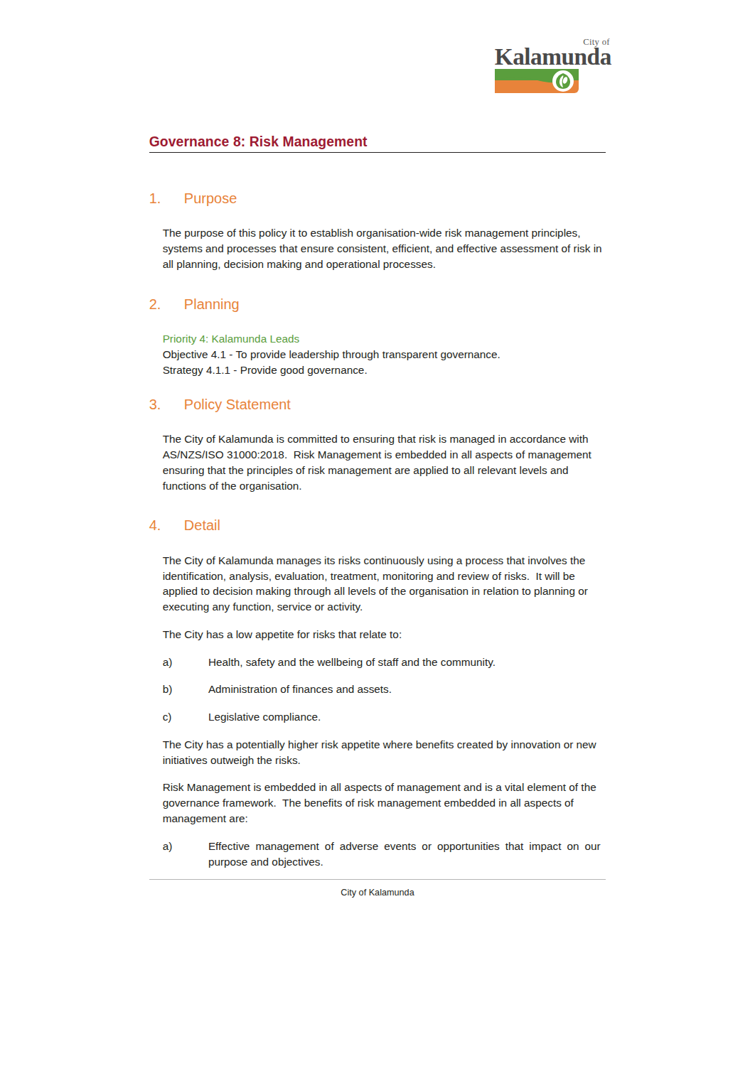City of
Kalamunda
Governance 8: Risk Management
1. Purpose
The purpose of this policy it to establish organisation-wide risk management principles, systems and processes that ensure consistent, efficient, and effective assessment of risk in all planning, decision making and operational processes.
2. Planning
Priority 4: Kalamunda Leads
Objective 4.1 - To provide leadership through transparent governance.
Strategy 4.1.1 - Provide good governance.
3. Policy Statement
The City of Kalamunda is committed to ensuring that risk is managed in accordance with AS/NZS/ISO 31000:2018. Risk Management is embedded in all aspects of management ensuring that the principles of risk management are applied to all relevant levels and functions of the organisation.
4. Detail
The City of Kalamunda manages its risks continuously using a process that involves the identification, analysis, evaluation, treatment, monitoring and review of risks. It will be applied to decision making through all levels of the organisation in relation to planning or executing any function, service or activity.
The City has a low appetite for risks that relate to:
Health, safety and the wellbeing of staff and the community.
Administration of finances and assets.
Legislative compliance.
The City has a potentially higher risk appetite where benefits created by innovation or new initiatives outweigh the risks.
Risk Management is embedded in all aspects of management and is a vital element of the governance framework. The benefits of risk management embedded in all aspects of management are:
Effective management of adverse events or opportunities that impact on our purpose and objectives.
City of Kalamunda